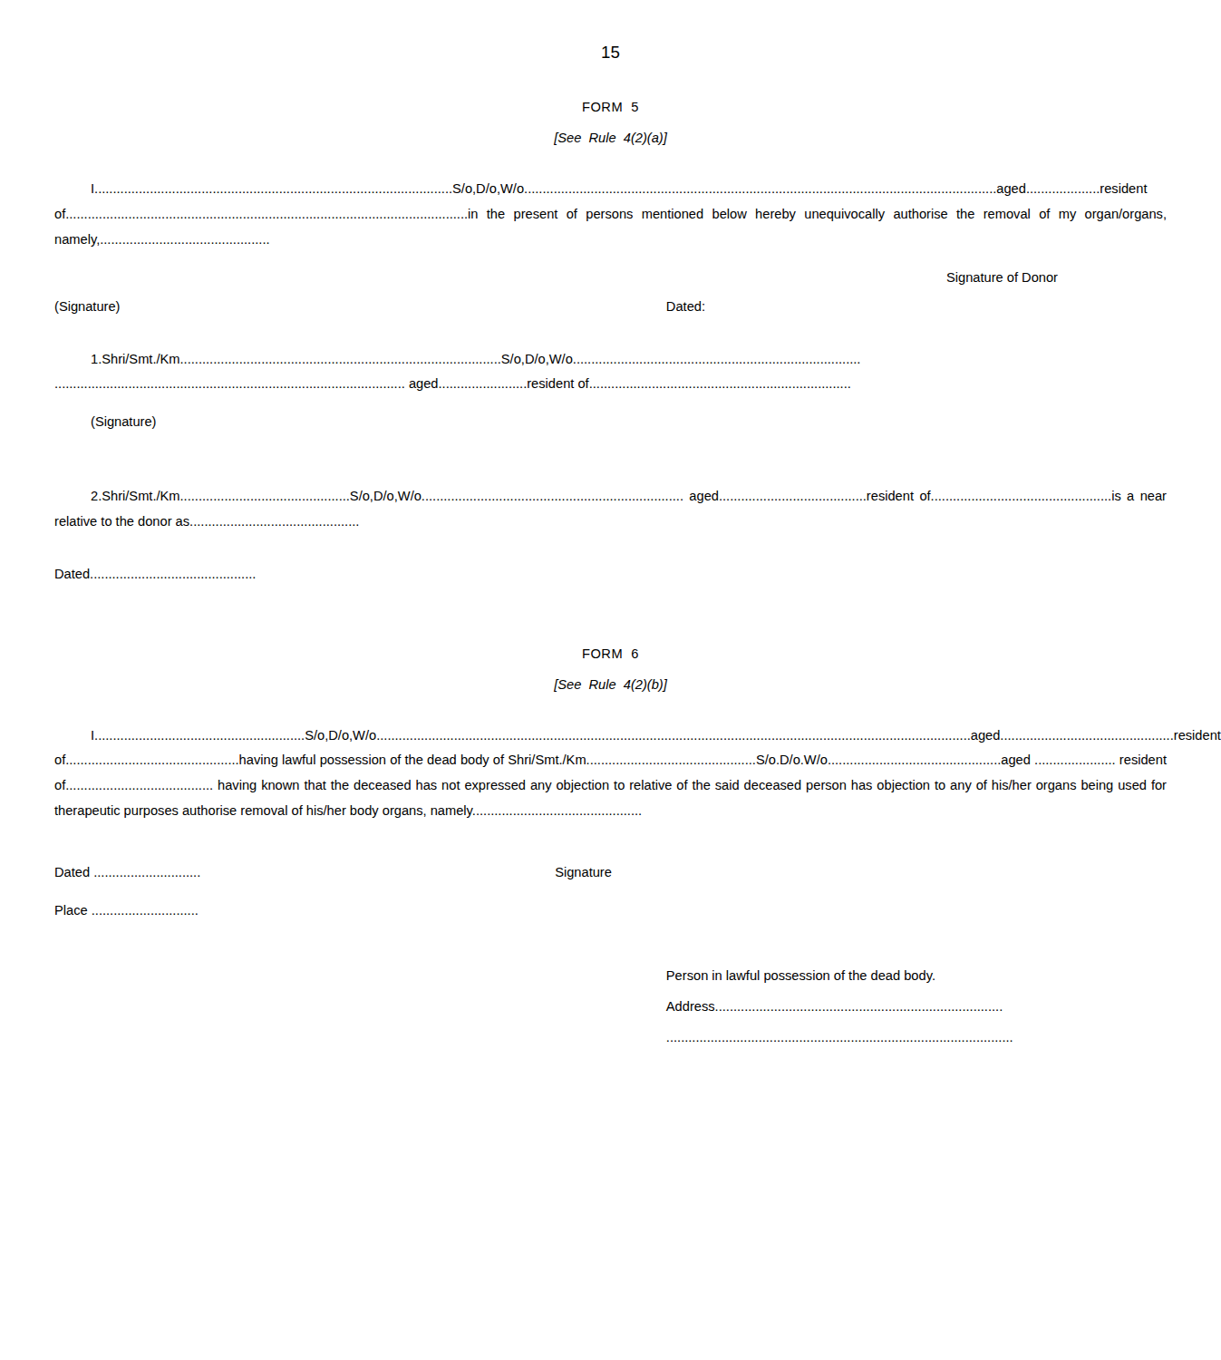15
FORM 5
[See Rule 4(2)(a)]
I.................................................................................................S/o,D/o,W/o................................................................................................................................aged....................resident of.............................................................................................................in the present of persons mentioned below hereby unequivocally authorise the removal of my organ/organs, namely,..............................................
Signature of Donor
(Signature)
Dated:
1.Shri/Smt./Km.......................................................................................S/o,D/o,W/o.............................................................................. ............................................................................................... aged........................resident of.......................................................................
(Signature)
2.Shri/Smt./Km..............................................S/o,D/o,W/o....................................................................... aged........................................resident of.................................................is a near relative to the donor as..............................................
Dated.............................................
FORM 6
[See Rule 4(2)(b)]
I.........................................................S/o,D/o,W/o.................................................................................................................................................................aged...............................................resident of...............................................having lawful possession of the dead body of Shri/Smt./Km..............................................S/o.D/o.W/o...............................................aged ...................... resident of........................................ having known that the deceased has not expressed any objection to relative of the said deceased person has objection to any of his/her organs being used for therapeutic purposes authorise removal of his/her body organs, namely..............................................
Dated .............................
Place .............................
Signature
Person in lawful possession of the dead body.
Address..............................................................................
..............................................................................................